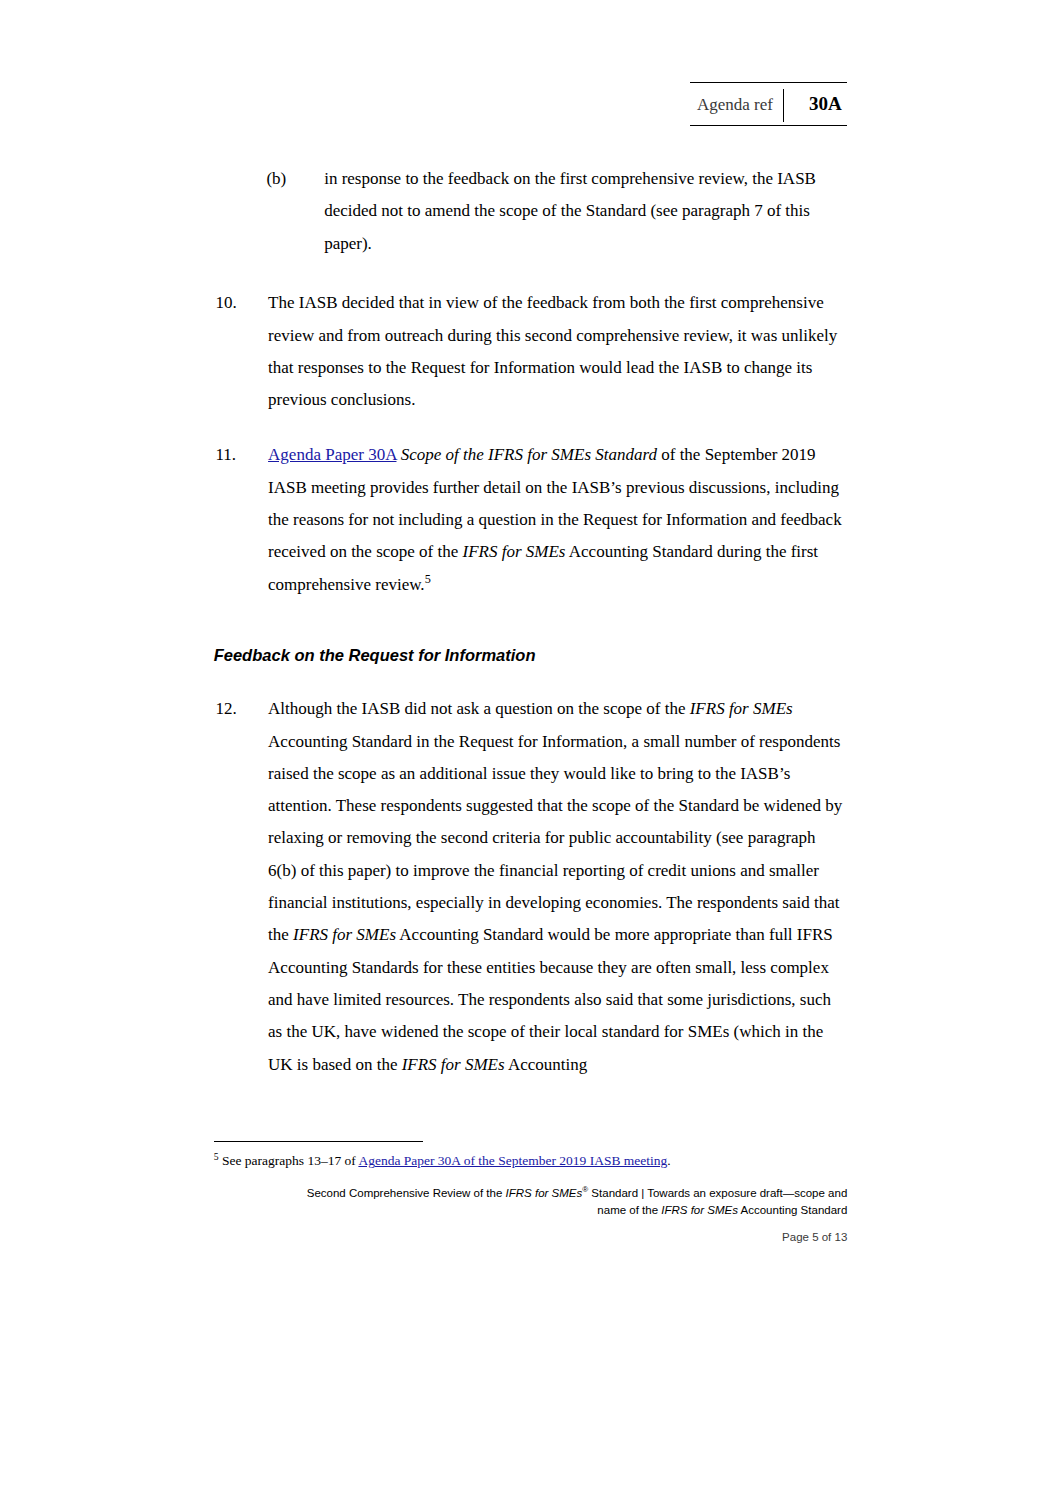Agenda ref 30A
(b)
in response to the feedback on the first comprehensive review, the IASB decided not to amend the scope of the Standard (see paragraph 7 of this paper).
10.
The IASB decided that in view of the feedback from both the first comprehensive review and from outreach during this second comprehensive review, it was unlikely that responses to the Request for Information would lead the IASB to change its previous conclusions.
11.
Agenda Paper 30A Scope of the IFRS for SMEs Standard of the September 2019 IASB meeting provides further detail on the IASB’s previous discussions, including the reasons for not including a question in the Request for Information and feedback received on the scope of the IFRS for SMEs Accounting Standard during the first comprehensive review.5
Feedback on the Request for Information
12.
Although the IASB did not ask a question on the scope of the IFRS for SMEs Accounting Standard in the Request for Information, a small number of respondents raised the scope as an additional issue they would like to bring to the IASB’s attention. These respondents suggested that the scope of the Standard be widened by relaxing or removing the second criteria for public accountability (see paragraph 6(b) of this paper) to improve the financial reporting of credit unions and smaller financial institutions, especially in developing economies. The respondents said that the IFRS for SMEs Accounting Standard would be more appropriate than full IFRS Accounting Standards for these entities because they are often small, less complex and have limited resources. The respondents also said that some jurisdictions, such as the UK, have widened the scope of their local standard for SMEs (which in the UK is based on the IFRS for SMEs Accounting
5 See paragraphs 13–17 of Agenda Paper 30A of the September 2019 IASB meeting.
Second Comprehensive Review of the IFRS for SMEs® Standard | Towards an exposure draft—scope and name of the IFRS for SMEs Accounting Standard Page 5 of 13